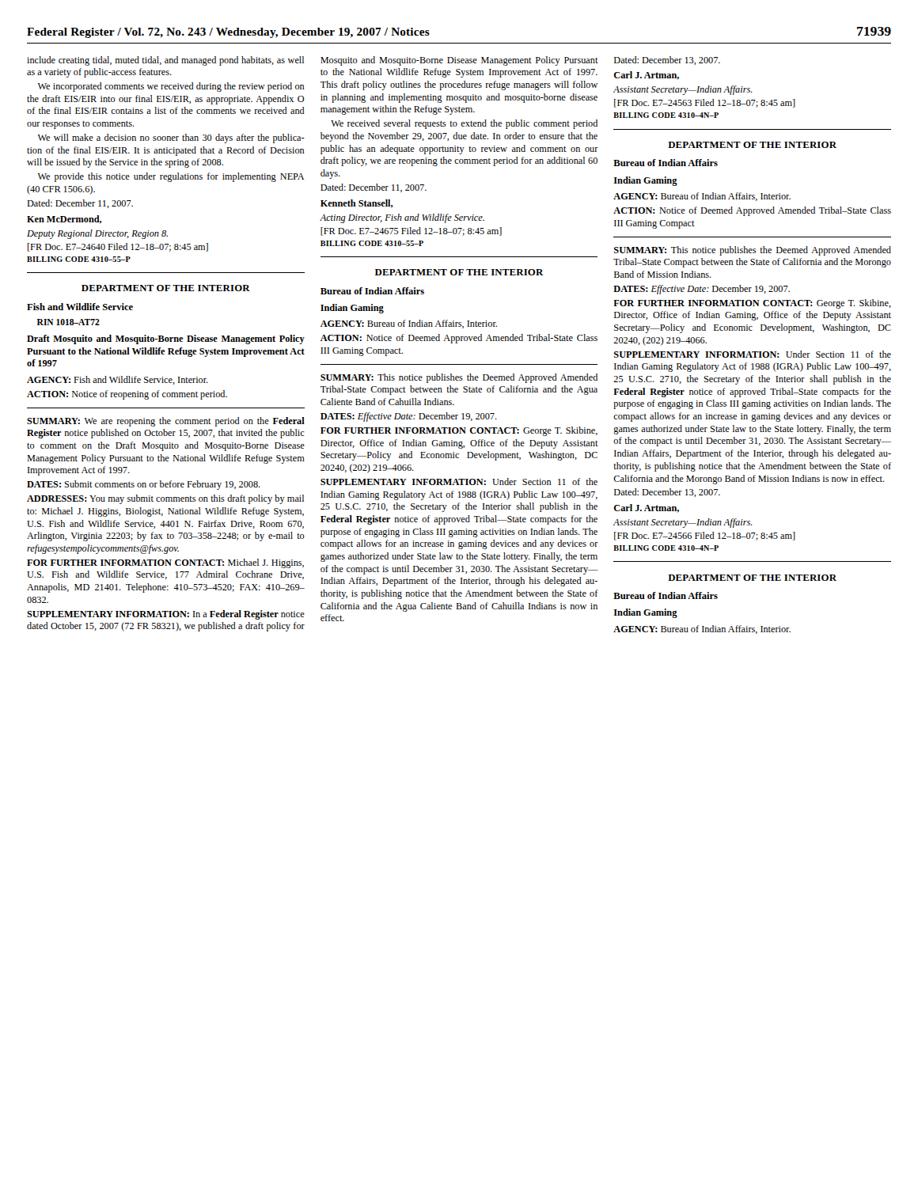Federal Register / Vol. 72, No. 243 / Wednesday, December 19, 2007 / Notices
71939
include creating tidal, muted tidal, and managed pond habitats, as well as a variety of public-access features.
We incorporated comments we received during the review period on the draft EIS/EIR into our final EIS/EIR, as appropriate. Appendix O of the final EIS/EIR contains a list of the comments we received and our responses to comments.
We will make a decision no sooner than 30 days after the publication of the final EIS/EIR. It is anticipated that a Record of Decision will be issued by the Service in the spring of 2008.
We provide this notice under regulations for implementing NEPA (40 CFR 1506.6).
Dated: December 11, 2007.
Ken McDermond,
Deputy Regional Director, Region 8.
[FR Doc. E7–24640 Filed 12–18–07; 8:45 am]
BILLING CODE 4310–55–P
DEPARTMENT OF THE INTERIOR
Fish and Wildlife Service
RIN 1018–AT72
Draft Mosquito and Mosquito-Borne Disease Management Policy Pursuant to the National Wildlife Refuge System Improvement Act of 1997
AGENCY: Fish and Wildlife Service, Interior.
ACTION: Notice of reopening of comment period.
SUMMARY: We are reopening the comment period on the Federal Register notice published on October 15, 2007, that invited the public to comment on the Draft Mosquito and Mosquito-Borne Disease Management Policy Pursuant to the National Wildlife Refuge System Improvement Act of 1997.
DATES: Submit comments on or before February 19, 2008.
ADDRESSES: You may submit comments on this draft policy by mail to: Michael J. Higgins, Biologist, National Wildlife Refuge System, U.S. Fish and Wildlife Service, 4401 N. Fairfax Drive, Room 670, Arlington, Virginia 22203; by fax to 703–358–2248; or by e-mail to refugesystempolicycomments@fws.gov.
FOR FURTHER INFORMATION CONTACT: Michael J. Higgins, U.S. Fish and Wildlife Service, 177 Admiral Cochrane Drive, Annapolis, MD 21401. Telephone: 410–573–4520; FAX: 410–269–0832.
SUPPLEMENTARY INFORMATION: In a Federal Register notice dated October 15, 2007 (72 FR 58321), we published a draft policy for Mosquito and Mosquito-Borne Disease Management Policy Pursuant to the National Wildlife Refuge System Improvement Act of 1997. This draft policy outlines the procedures refuge managers will follow in planning and implementing mosquito and mosquito-borne disease management within the Refuge System.
We received several requests to extend the public comment period beyond the November 29, 2007, due date. In order to ensure that the public has an adequate opportunity to review and comment on our draft policy, we are reopening the comment period for an additional 60 days.
Dated: December 11, 2007.
Kenneth Stansell,
Acting Director, Fish and Wildlife Service.
[FR Doc. E7–24675 Filed 12–18–07; 8:45 am]
BILLING CODE 4310–55–P
DEPARTMENT OF THE INTERIOR
Bureau of Indian Affairs
Indian Gaming
AGENCY: Bureau of Indian Affairs, Interior.
ACTION: Notice of Deemed Approved Amended Tribal-State Class III Gaming Compact.
SUMMARY: This notice publishes the Deemed Approved Amended Tribal-State Compact between the State of California and the Agua Caliente Band of Cahuilla Indians.
DATES: Effective Date: December 19, 2007.
FOR FURTHER INFORMATION CONTACT: George T. Skibine, Director, Office of Indian Gaming, Office of the Deputy Assistant Secretary—Policy and Economic Development, Washington, DC 20240, (202) 219–4066.
SUPPLEMENTARY INFORMATION: Under Section 11 of the Indian Gaming Regulatory Act of 1988 (IGRA) Public Law 100–497, 25 U.S.C. 2710, the Secretary of the Interior shall publish in the Federal Register notice of approved Tribal—State compacts for the purpose of engaging in Class III gaming activities on Indian lands. The compact allows for an increase in gaming devices and any devices or games authorized under State law to the State lottery. Finally, the term of the compact is until December 31, 2030. The Assistant Secretary—Indian Affairs, Department of the Interior, through his delegated authority, is publishing notice that the Amendment between the State of California and the Agua Caliente Band of Cahuilla Indians is now in effect.
Dated: December 13, 2007.
Carl J. Artman,
Assistant Secretary—Indian Affairs.
[FR Doc. E7–24563 Filed 12–18–07; 8:45 am]
BILLING CODE 4310–4N–P
DEPARTMENT OF THE INTERIOR
Bureau of Indian Affairs
Indian Gaming
AGENCY: Bureau of Indian Affairs, Interior.
ACTION: Notice of Deemed Approved Amended Tribal–State Class III Gaming Compact
SUMMARY: This notice publishes the Deemed Approved Amended Tribal–State Compact between the State of California and the Morongo Band of Mission Indians.
DATES: Effective Date: December 19, 2007.
FOR FURTHER INFORMATION CONTACT: George T. Skibine, Director, Office of Indian Gaming, Office of the Deputy Assistant Secretary—Policy and Economic Development, Washington, DC 20240, (202) 219–4066.
SUPPLEMENTARY INFORMATION: Under Section 11 of the Indian Gaming Regulatory Act of 1988 (IGRA) Public Law 100–497, 25 U.S.C. 2710, the Secretary of the Interior shall publish in the Federal Register notice of approved Tribal–State compacts for the purpose of engaging in Class III gaming activities on Indian lands. The compact allows for an increase in gaming devices and any devices or games authorized under State law to the State lottery. Finally, the term of the compact is until December 31, 2030. The Assistant Secretary—Indian Affairs, Department of the Interior, through his delegated authority, is publishing notice that the Amendment between the State of California and the Morongo Band of Mission Indians is now in effect.
Dated: December 13, 2007.
Carl J. Artman,
Assistant Secretary—Indian Affairs.
[FR Doc. E7–24566 Filed 12–18–07; 8:45 am]
BILLING CODE 4310–4N–P
DEPARTMENT OF THE INTERIOR
Bureau of Indian Affairs
Indian Gaming
AGENCY: Bureau of Indian Affairs, Interior.